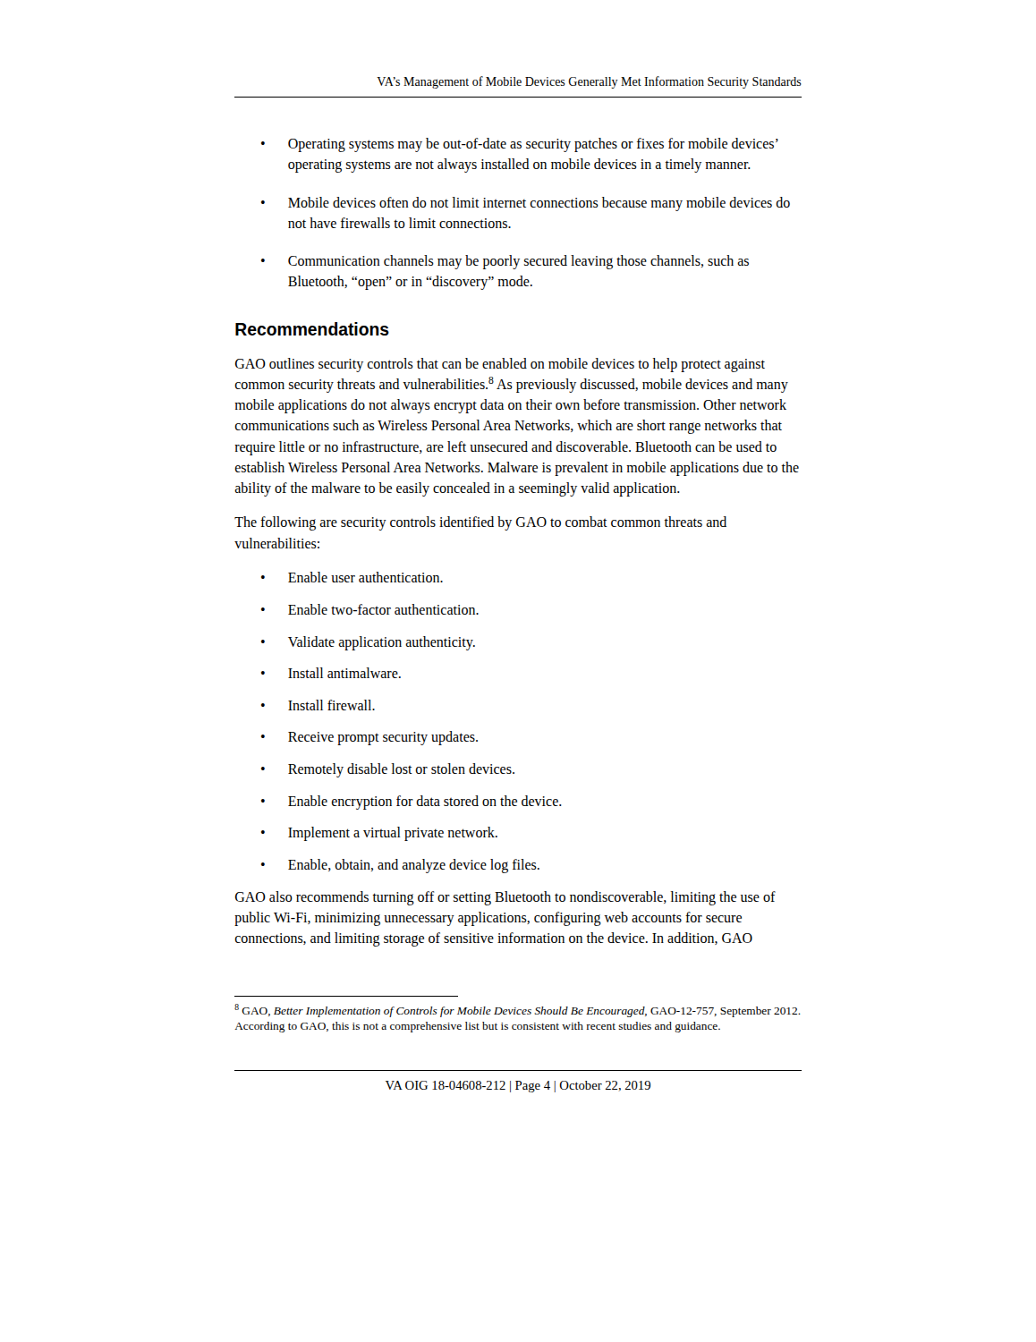VA’s Management of Mobile Devices Generally Met Information Security Standards
Operating systems may be out-of-date as security patches or fixes for mobile devices’ operating systems are not always installed on mobile devices in a timely manner.
Mobile devices often do not limit internet connections because many mobile devices do not have firewalls to limit connections.
Communication channels may be poorly secured leaving those channels, such as Bluetooth, “open” or in “discovery” mode.
Recommendations
GAO outlines security controls that can be enabled on mobile devices to help protect against common security threats and vulnerabilities.8 As previously discussed, mobile devices and many mobile applications do not always encrypt data on their own before transmission. Other network communications such as Wireless Personal Area Networks, which are short range networks that require little or no infrastructure, are left unsecured and discoverable. Bluetooth can be used to establish Wireless Personal Area Networks. Malware is prevalent in mobile applications due to the ability of the malware to be easily concealed in a seemingly valid application.
The following are security controls identified by GAO to combat common threats and vulnerabilities:
Enable user authentication.
Enable two-factor authentication.
Validate application authenticity.
Install antimalware.
Install firewall.
Receive prompt security updates.
Remotely disable lost or stolen devices.
Enable encryption for data stored on the device.
Implement a virtual private network.
Enable, obtain, and analyze device log files.
GAO also recommends turning off or setting Bluetooth to nondiscoverable, limiting the use of public Wi-Fi, minimizing unnecessary applications, configuring web accounts for secure connections, and limiting storage of sensitive information on the device. In addition, GAO
8 GAO, Better Implementation of Controls for Mobile Devices Should Be Encouraged, GAO-12-757, September 2012. According to GAO, this is not a comprehensive list but is consistent with recent studies and guidance.
VA OIG 18-04608-212 | Page 4 | October 22, 2019